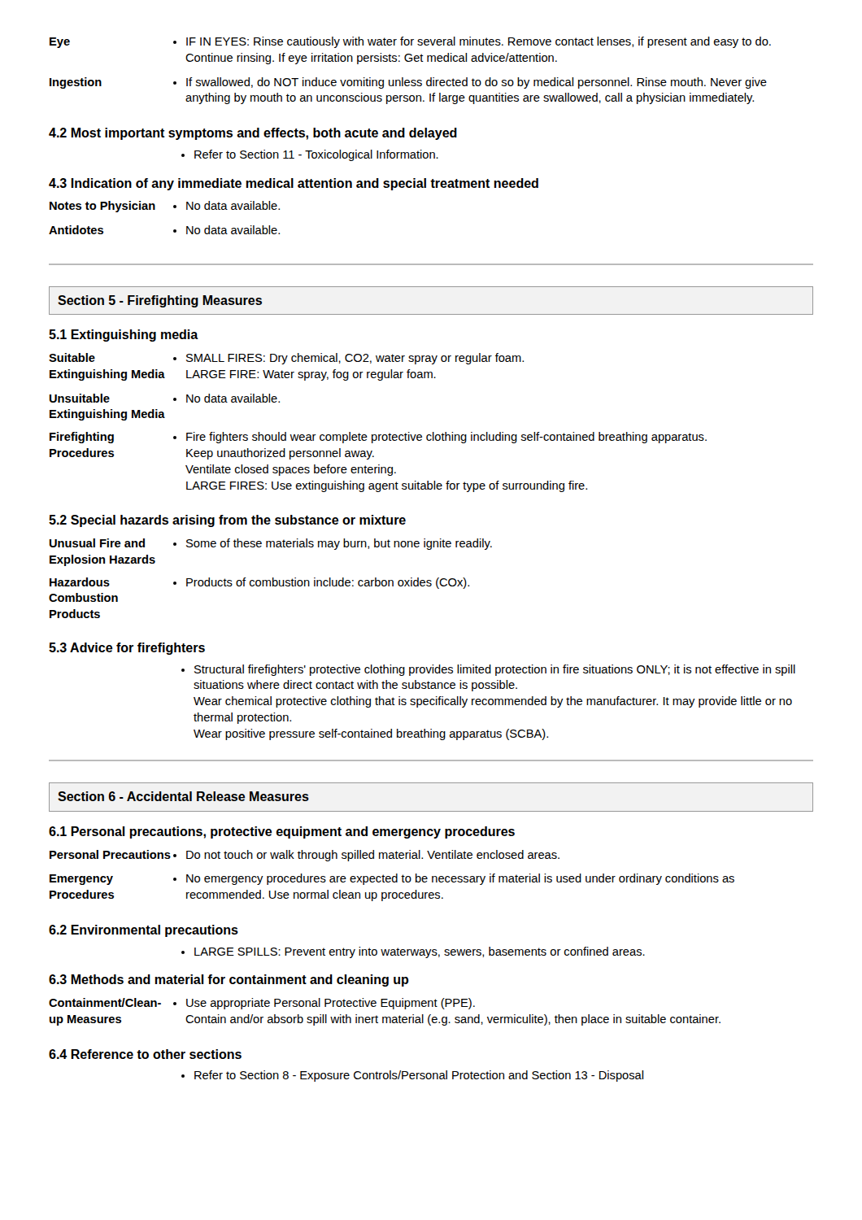| Eye | IF IN EYES: Rinse cautiously with water for several minutes. Remove contact lenses, if present and easy to do. Continue rinsing. If eye irritation persists: Get medical advice/attention. |
| Ingestion | If swallowed, do NOT induce vomiting unless directed to do so by medical personnel. Rinse mouth. Never give anything by mouth to an unconscious person. If large quantities are swallowed, call a physician immediately. |
4.2 Most important symptoms and effects, both acute and delayed
Refer to Section 11 - Toxicological Information.
4.3 Indication of any immediate medical attention and special treatment needed
| Notes to Physician | No data available. |
| Antidotes | No data available. |
Section 5 - Firefighting Measures
5.1 Extinguishing media
| Suitable Extinguishing Media | SMALL FIRES: Dry chemical, CO2, water spray or regular foam. LARGE FIRE: Water spray, fog or regular foam. |
| Unsuitable Extinguishing Media | No data available. |
| Firefighting Procedures | Fire fighters should wear complete protective clothing including self-contained breathing apparatus. Keep unauthorized personnel away. Ventilate closed spaces before entering. LARGE FIRES: Use extinguishing agent suitable for type of surrounding fire. |
5.2 Special hazards arising from the substance or mixture
| Unusual Fire and Explosion Hazards | Some of these materials may burn, but none ignite readily. |
| Hazardous Combustion Products | Products of combustion include: carbon oxides (COx). |
5.3 Advice for firefighters
Structural firefighters' protective clothing provides limited protection in fire situations ONLY; it is not effective in spill situations where direct contact with the substance is possible.
Wear chemical protective clothing that is specifically recommended by the manufacturer. It may provide little or no thermal protection.
Wear positive pressure self-contained breathing apparatus (SCBA).
Section 6 - Accidental Release Measures
6.1 Personal precautions, protective equipment and emergency procedures
| Personal Precautions | Do not touch or walk through spilled material. Ventilate enclosed areas. |
| Emergency Procedures | No emergency procedures are expected to be necessary if material is used under ordinary conditions as recommended. Use normal clean up procedures. |
6.2 Environmental precautions
LARGE SPILLS: Prevent entry into waterways, sewers, basements or confined areas.
6.3 Methods and material for containment and cleaning up
| Containment/Clean-up Measures | Use appropriate Personal Protective Equipment (PPE). Contain and/or absorb spill with inert material (e.g. sand, vermiculite), then place in suitable container. |
6.4 Reference to other sections
Refer to Section 8 - Exposure Controls/Personal Protection and Section 13 - Disposal